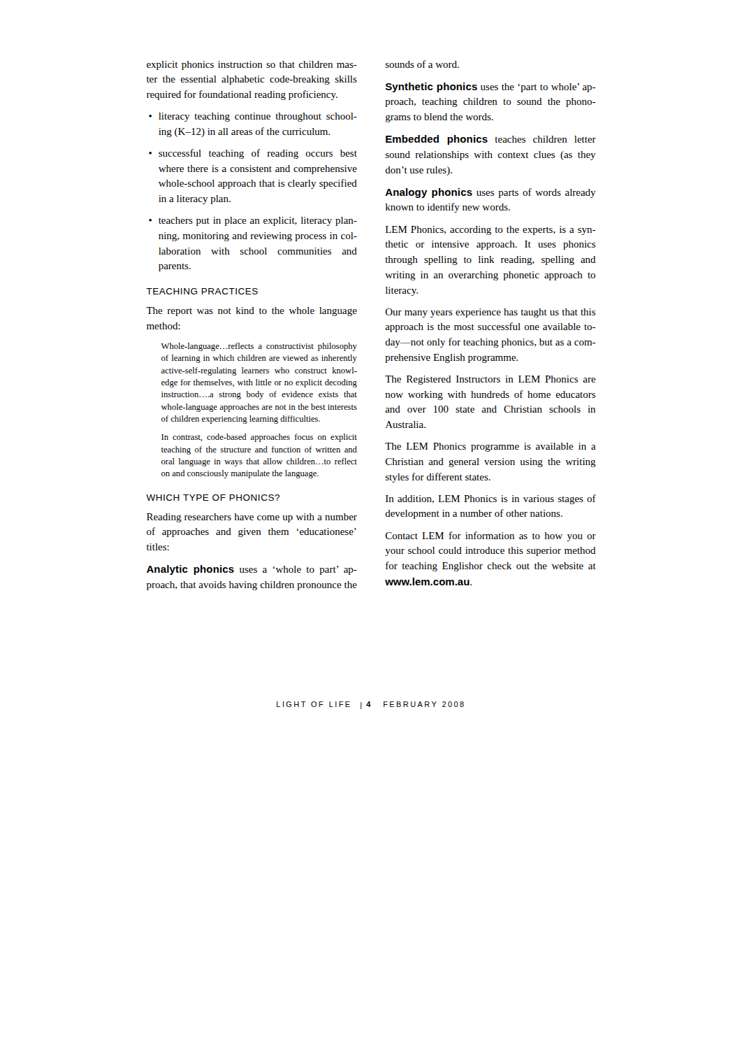explicit phonics instruction so that children master the essential alphabetic code-breaking skills required for foundational reading proficiency.
literacy teaching continue throughout schooling (K–12) in all areas of the curriculum.
successful teaching of reading occurs best where there is a consistent and comprehensive whole-school approach that is clearly specified in a literacy plan.
teachers put in place an explicit, literacy planning, monitoring and reviewing process in collaboration with school communities and parents.
Teaching practices
The report was not kind to the whole language method:
Whole-language…reflects a constructivist philosophy of learning in which children are viewed as inherently active-self-regulating learners who construct knowledge for themselves, with little or no explicit decoding instruction….a strong body of evidence exists that whole-language approaches are not in the best interests of children experiencing learning difficulties.
In contrast, code-based approaches focus on explicit teaching of the structure and function of written and oral language in ways that allow children…to reflect on and consciously manipulate the language.
Which type of phonics?
Reading researchers have come up with a number of approaches and given them ‘educationese’ titles:
Analytic phonics uses a ‘whole to part’ approach, that avoids having children pronounce the sounds of a word.
Synthetic phonics uses the ‘part to whole’ approach, teaching children to sound the phonograms to blend the words.
Embedded phonics teaches children letter sound relationships with context clues (as they don’t use rules).
Analogy phonics uses parts of words already known to identify new words.
LEM Phonics, according to the experts, is a synthetic or intensive approach. It uses phonics through spelling to link reading, spelling and writing in an overarching phonetic approach to literacy.
Our many years experience has taught us that this approach is the most successful one available today—not only for teaching phonics, but as a comprehensive English programme.
The Registered Instructors in LEM Phonics are now working with hundreds of home educators and over 100 state and Christian schools in Australia.
The LEM Phonics programme is available in a Christian and general version using the writing styles for different states.
In addition, LEM Phonics is in various stages of development in a number of other nations.
Contact LEM for information as to how you or your school could introduce this superior method for teaching Englishor check out the website at www.lem.com.au.
Light of Life |4 February 2008